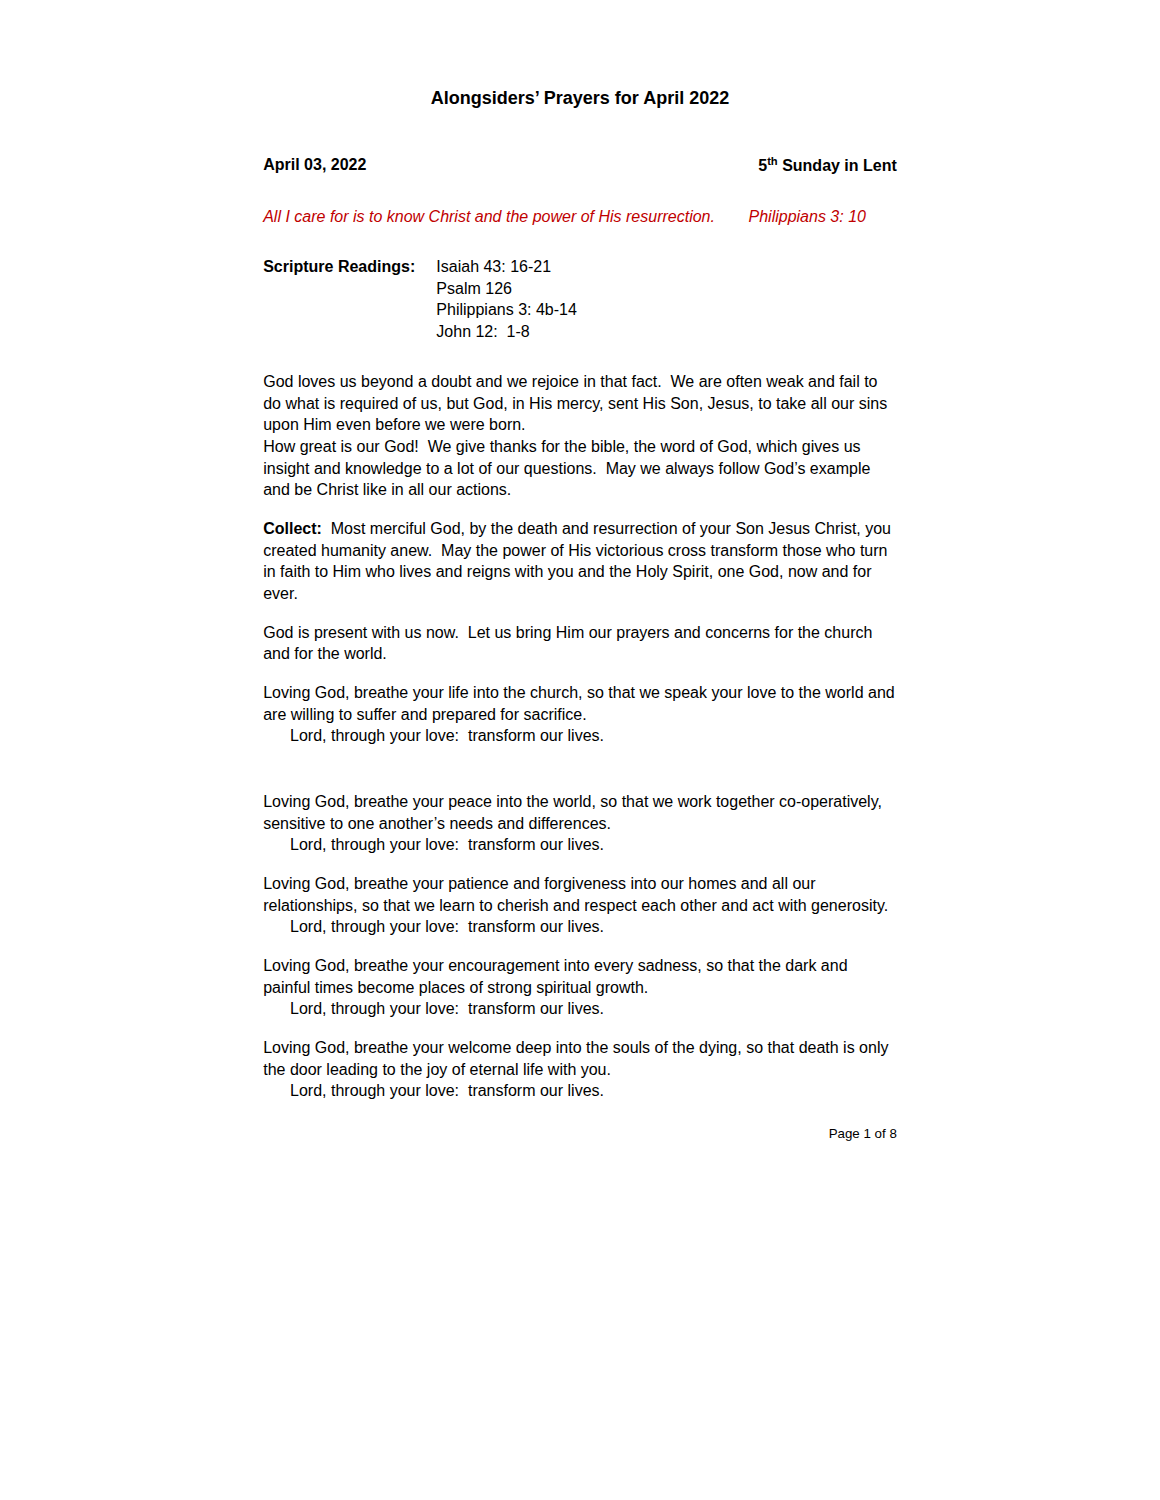Alongsiders’ Prayers for April 2022
April 03, 2022 5th Sunday in Lent
All I care for is to know Christ and the power of His resurrection.Philippians 3: 10
Scripture Readings:
Isaiah 43: 16-21
Psalm 126
Philippians 3: 4b-14
John 12: 1-8
God loves us beyond a doubt and we rejoice in that fact. We are often weak and fail to do what is required of us, but God, in His mercy, sent His Son, Jesus, to take all our sins upon Him even before we were born.
How great is our God! We give thanks for the bible, the word of God, which gives us insight and knowledge to a lot of our questions. May we always follow God’s example and be Christ like in all our actions.
Collect: Most merciful God, by the death and resurrection of your Son Jesus Christ, you created humanity anew. May the power of His victorious cross transform those who turn in faith to Him who lives and reigns with you and the Holy Spirit, one God, now and for ever.
God is present with us now. Let us bring Him our prayers and concerns for the church and for the world.
Loving God, breathe your life into the church, so that we speak your love to the world and are willing to suffer and prepared for sacrifice.
Lord, through your love: transform our lives.
Loving God, breathe your peace into the world, so that we work together co-operatively, sensitive to one another’s needs and differences.
Lord, through your love: transform our lives.
Loving God, breathe your patience and forgiveness into our homes and all our relationships, so that we learn to cherish and respect each other and act with generosity.
Lord, through your love: transform our lives.
Loving God, breathe your encouragement into every sadness, so that the dark and painful times become places of strong spiritual growth.
Lord, through your love: transform our lives.
Loving God, breathe your welcome deep into the souls of the dying, so that death is only the door leading to the joy of eternal life with you.
Lord, through your love: transform our lives.
Page 1 of 8